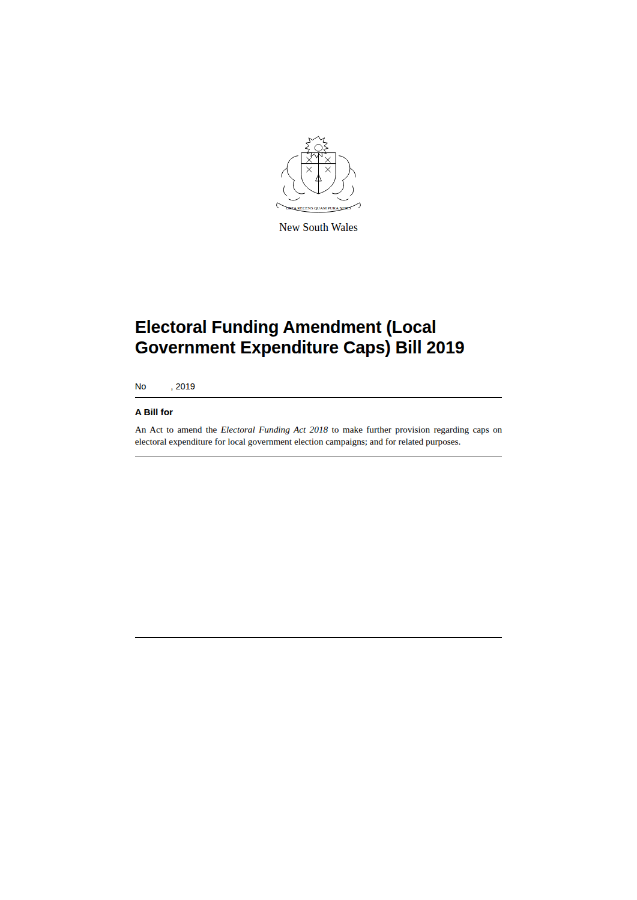New South Wales
Electoral Funding Amendment (Local Government Expenditure Caps) Bill 2019
No, 2019
A Bill for
An Act to amend the Electoral Funding Act 2018 to make further provision regarding caps on electoral expenditure for local government election campaigns; and for related purposes.